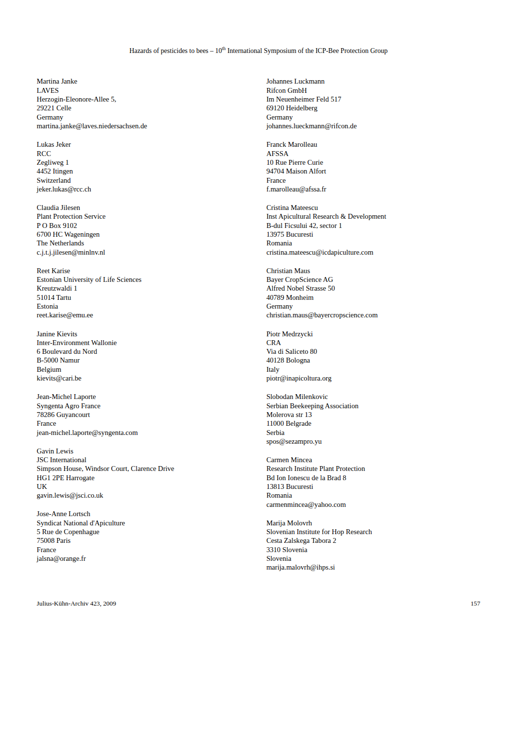Hazards of pesticides to bees – 10th International Symposium of the ICP-Bee Protection Group
Martina Janke
LAVES
Herzogin-Eleonore-Allee 5,
29221 Celle
Germany
martina.janke@laves.niedersachsen.de
Lukas Jeker
RCC
Zegliweg 1
4452 Itingen
Switzerland
jeker.lukas@rcc.ch
Claudia Jilesen
Plant Protection Service
P O Box 9102
6700 HC Wageningen
The Netherlands
c.j.t.j.jilesen@minlnv.nl
Reet Karise
Estonian University of Life Sciences
Kreutzwaldi 1
51014 Tartu
Estonia
reet.karise@emu.ee
Janine Kievits
Inter-Environment Wallonie
6 Boulevard du Nord
B-5000 Namur
Belgium
kievits@cari.be
Jean-Michel Laporte
Syngenta Agro France
78286 Guyancourt
France
jean-michel.laporte@syngenta.com
Gavin Lewis
JSC International
Simpson House, Windsor Court, Clarence Drive
HG1 2PE Harrogate
UK
gavin.lewis@jsci.co.uk
Jose-Anne Lortsch
Syndicat National d'Apiculture
5 Rue de Copenhague
75008 Paris
France
jalsna@orange.fr
Johannes Luckmann
Rifcon GmbH
Im Neuenheimer Feld 517
69120 Heidelberg
Germany
johannes.lueckmann@rifcon.de
Franck Marolleau
AFSSA
10 Rue Pierre Curie
94704 Maison Alfort
France
f.marolleau@afssa.fr
Cristina Mateescu
Inst Apicultural Research & Development
B-dul Ficsului 42, sector 1
13975 Bucuresti
Romania
cristina.mateescu@icdapiculture.com
Christian Maus
Bayer CropScience AG
Alfred Nobel Strasse 50
40789 Monheim
Germany
christian.maus@bayercropscience.com
Piotr Medrzycki
CRA
Via di Saliceto 80
40128 Bologna
Italy
piotr@inapicoltura.org
Slobodan Milenkovic
Serbian Beekeeping Association
Molerova str 13
11000 Belgrade
Serbia
spos@sezampro.yu
Carmen Mincea
Research Institute Plant Protection
Bd Ion Ionescu de la Brad 8
13813 Bucuresti
Romania
carmenmincea@yahoo.com
Marija Molovrh
Slovenian Institute for Hop Research
Cesta Zalskega Tabora 2
3310 Slovenia
Slovenia
marija.malovrh@ihps.si
Julius-Kühn-Archiv 423, 2009 157